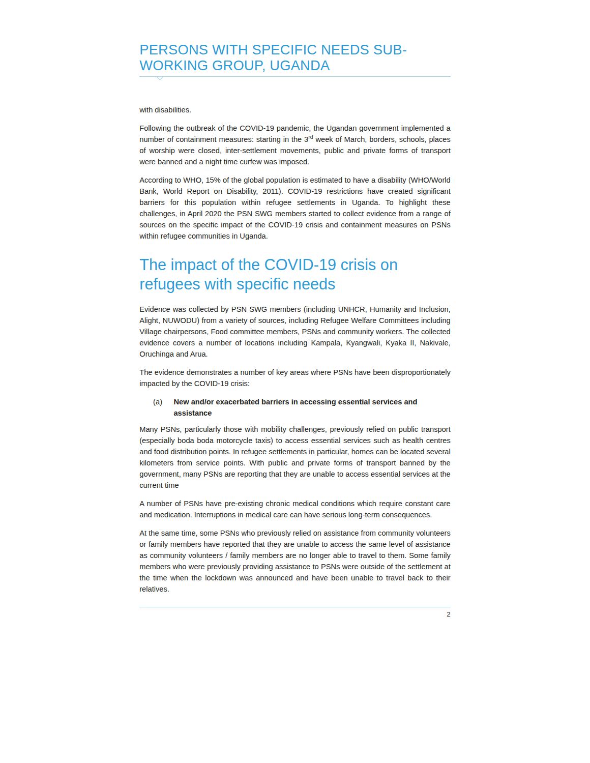PERSONS WITH SPECIFIC NEEDS SUB-WORKING GROUP, UGANDA
with disabilities.
Following the outbreak of the COVID-19 pandemic, the Ugandan government implemented a number of containment measures: starting in the 3rd week of March, borders, schools, places of worship were closed, inter-settlement movements, public and private forms of transport were banned and a night time curfew was imposed.
According to WHO, 15% of the global population is estimated to have a disability (WHO/World Bank, World Report on Disability, 2011). COVID-19 restrictions have created significant barriers for this population within refugee settlements in Uganda. To highlight these challenges, in April 2020 the PSN SWG members started to collect evidence from a range of sources on the specific impact of the COVID-19 crisis and containment measures on PSNs within refugee communities in Uganda.
The impact of the COVID-19 crisis on refugees with specific needs
Evidence was collected by PSN SWG members (including UNHCR, Humanity and Inclusion, Alight, NUWODU) from a variety of sources, including Refugee Welfare Committees including Village chairpersons, Food committee members, PSNs and community workers. The collected evidence covers a number of locations including Kampala, Kyangwali, Kyaka II, Nakivale, Oruchinga and Arua.
The evidence demonstrates a number of key areas where PSNs have been disproportionately impacted by the COVID-19 crisis:
(a) New and/or exacerbated barriers in accessing essential services and assistance
Many PSNs, particularly those with mobility challenges, previously relied on public transport (especially boda boda motorcycle taxis) to access essential services such as health centres and food distribution points. In refugee settlements in particular, homes can be located several kilometers from service points. With public and private forms of transport banned by the government, many PSNs are reporting that they are unable to access essential services at the current time
A number of PSNs have pre-existing chronic medical conditions which require constant care and medication. Interruptions in medical care can have serious long-term consequences.
At the same time, some PSNs who previously relied on assistance from community volunteers or family members have reported that they are unable to access the same level of assistance as community volunteers / family members are no longer able to travel to them. Some family members who were previously providing assistance to PSNs were outside of the settlement at the time when the lockdown was announced and have been unable to travel back to their relatives.
2